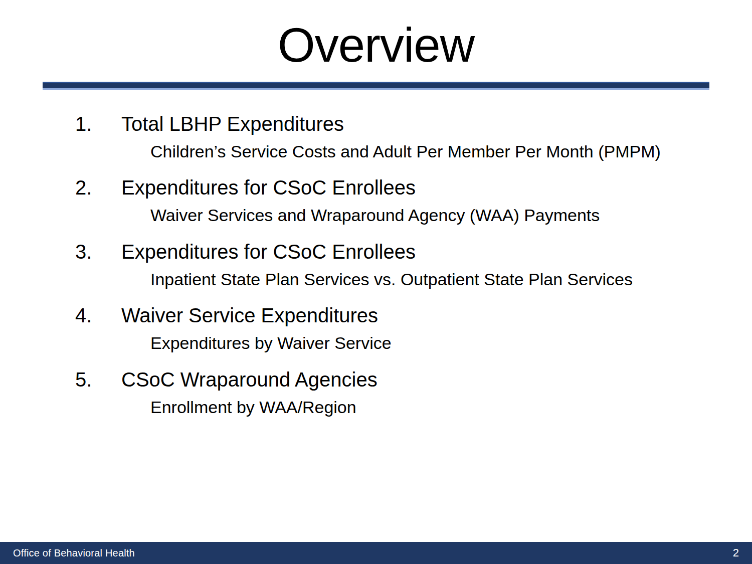Overview
1. Total LBHP Expenditures
Children’s Service Costs and Adult Per Member Per Month (PMPM)
2. Expenditures for CSoC Enrollees
Waiver Services and Wraparound Agency (WAA) Payments
3. Expenditures for CSoC Enrollees
Inpatient State Plan Services vs. Outpatient State Plan Services
4. Waiver Service Expenditures
Expenditures by Waiver Service
5. CSoC Wraparound Agencies
Enrollment by WAA/Region
Office of Behavioral Health 2